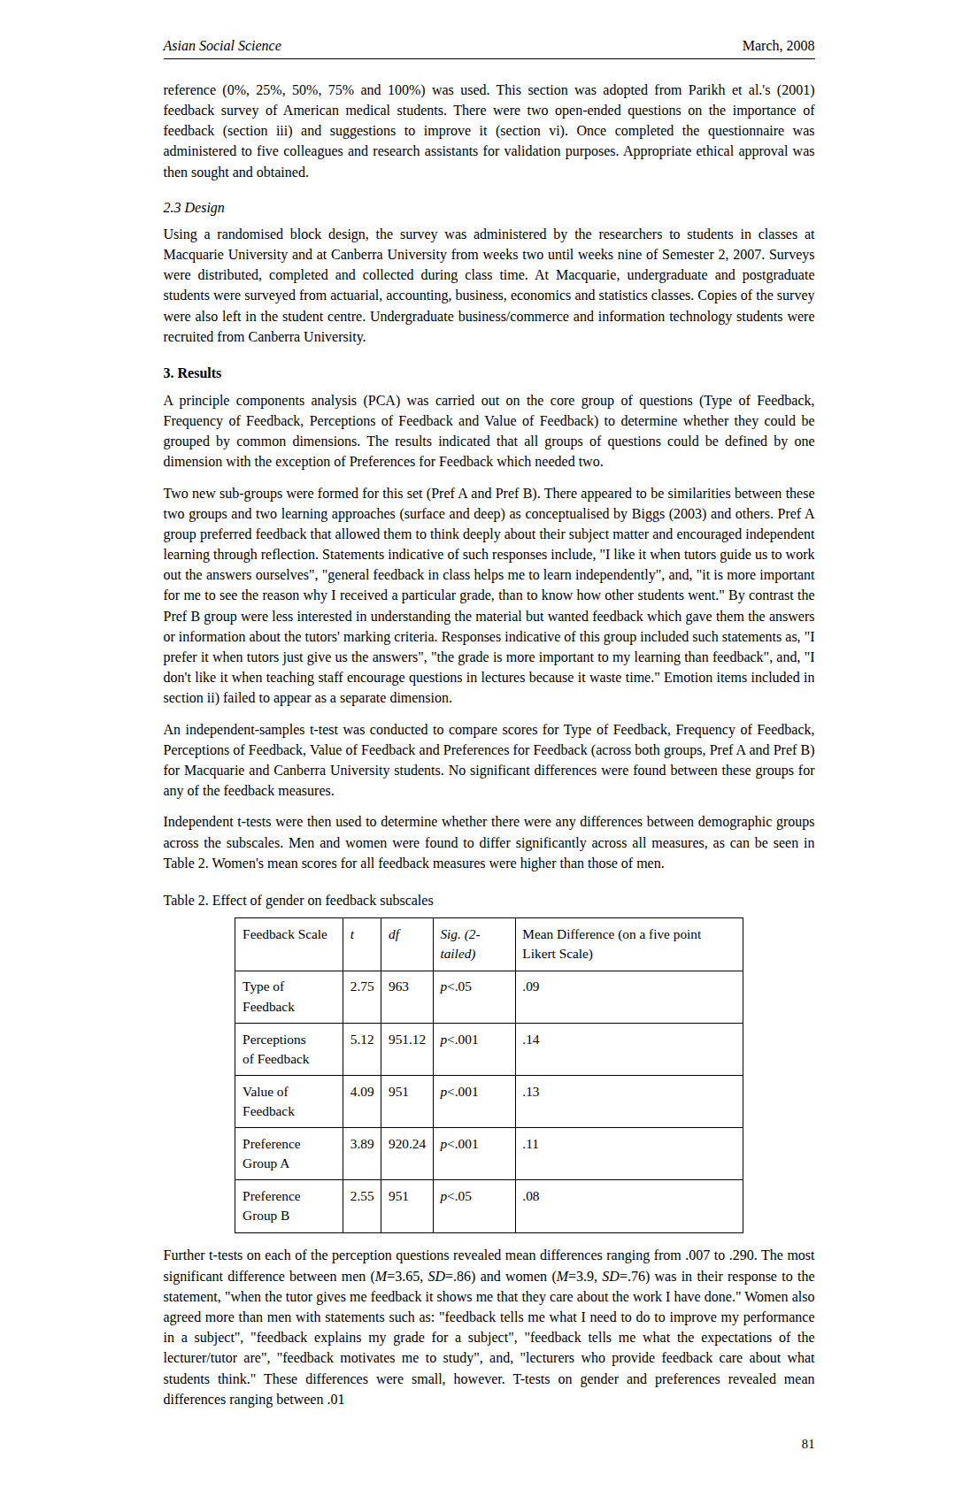Asian Social Science March, 2008
reference (0%, 25%, 50%, 75% and 100%) was used. This section was adopted from Parikh et al.'s (2001) feedback survey of American medical students. There were two open-ended questions on the importance of feedback (section iii) and suggestions to improve it (section vi). Once completed the questionnaire was administered to five colleagues and research assistants for validation purposes. Appropriate ethical approval was then sought and obtained.
2.3 Design
Using a randomised block design, the survey was administered by the researchers to students in classes at Macquarie University and at Canberra University from weeks two until weeks nine of Semester 2, 2007. Surveys were distributed, completed and collected during class time. At Macquarie, undergraduate and postgraduate students were surveyed from actuarial, accounting, business, economics and statistics classes. Copies of the survey were also left in the student centre. Undergraduate business/commerce and information technology students were recruited from Canberra University.
3. Results
A principle components analysis (PCA) was carried out on the core group of questions (Type of Feedback, Frequency of Feedback, Perceptions of Feedback and Value of Feedback) to determine whether they could be grouped by common dimensions. The results indicated that all groups of questions could be defined by one dimension with the exception of Preferences for Feedback which needed two.
Two new sub-groups were formed for this set (Pref A and Pref B). There appeared to be similarities between these two groups and two learning approaches (surface and deep) as conceptualised by Biggs (2003) and others. Pref A group preferred feedback that allowed them to think deeply about their subject matter and encouraged independent learning through reflection. Statements indicative of such responses include, "I like it when tutors guide us to work out the answers ourselves", "general feedback in class helps me to learn independently", and, "it is more important for me to see the reason why I received a particular grade, than to know how other students went." By contrast the Pref B group were less interested in understanding the material but wanted feedback which gave them the answers or information about the tutors' marking criteria. Responses indicative of this group included such statements as, "I prefer it when tutors just give us the answers", "the grade is more important to my learning than feedback", and, "I don't like it when teaching staff encourage questions in lectures because it waste time." Emotion items included in section ii) failed to appear as a separate dimension.
An independent-samples t-test was conducted to compare scores for Type of Feedback, Frequency of Feedback, Perceptions of Feedback, Value of Feedback and Preferences for Feedback (across both groups, Pref A and Pref B) for Macquarie and Canberra University students. No significant differences were found between these groups for any of the feedback measures.
Independent t-tests were then used to determine whether there were any differences between demographic groups across the subscales. Men and women were found to differ significantly across all measures, as can be seen in Table 2. Women's mean scores for all feedback measures were higher than those of men.
Table 2. Effect of gender on feedback subscales
| Feedback Scale | t | df | Sig. (2-tailed) | Mean Difference (on a five point Likert Scale) |
| --- | --- | --- | --- | --- |
| Type of Feedback | 2.75 | 963 | p <.05 | .09 |
| Perceptions of Feedback | 5.12 | 951.12 | p <.001 | .14 |
| Value of Feedback | 4.09 | 951 | p <.001 | .13 |
| Preference Group A | 3.89 | 920.24 | p <.001 | .11 |
| Preference Group B | 2.55 | 951 | p <.05 | .08 |
Further t-tests on each of the perception questions revealed mean differences ranging from .007 to .290. The most significant difference between men (M=3.65, SD=.86) and women (M=3.9, SD=.76) was in their response to the statement, "when the tutor gives me feedback it shows me that they care about the work I have done." Women also agreed more than men with statements such as: "feedback tells me what I need to do to improve my performance in a subject", "feedback explains my grade for a subject", "feedback tells me what the expectations of the lecturer/tutor are", "feedback motivates me to study", and, "lecturers who provide feedback care about what students think." These differences were small, however. T-tests on gender and preferences revealed mean differences ranging between .01
81